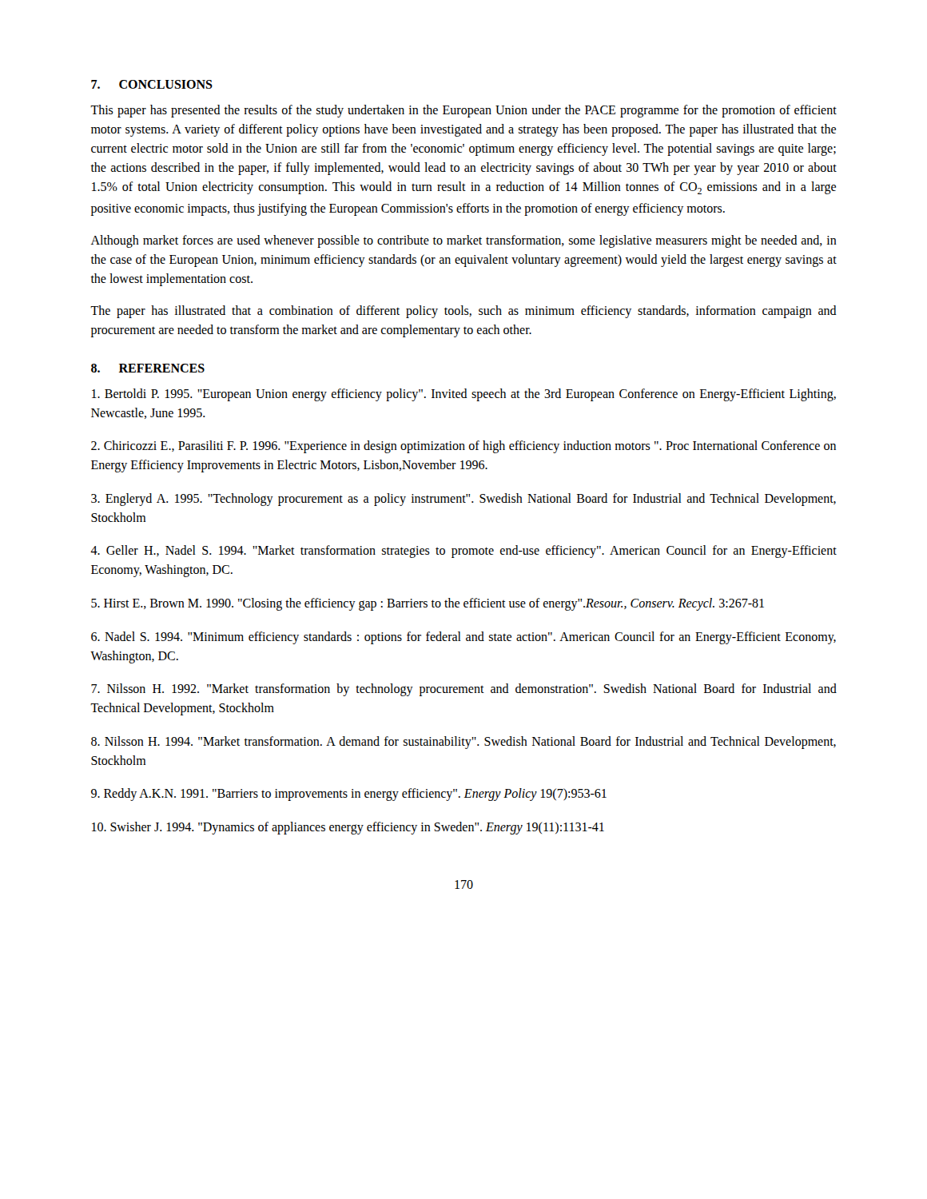7. CONCLUSIONS
This paper has presented the results of the study undertaken in the European Union under the PACE programme for the promotion of efficient motor systems. A variety of different policy options have been investigated and a strategy has been proposed. The paper has illustrated that the current electric motor sold in the Union are still far from the 'economic' optimum energy efficiency level. The potential savings are quite large; the actions described in the paper, if fully implemented, would lead to an electricity savings of about 30 TWh per year by year 2010 or about 1.5% of total Union electricity consumption. This would in turn result in a reduction of 14 Million tonnes of CO2 emissions and in a large positive economic impacts, thus justifying the European Commission's efforts in the promotion of energy efficiency motors.
Although market forces are used whenever possible to contribute to market transformation, some legislative measurers might be needed and, in the case of the European Union, minimum efficiency standards (or an equivalent voluntary agreement) would yield the largest energy savings at the lowest implementation cost.
The paper has illustrated that a combination of different policy tools, such as minimum efficiency standards, information campaign and procurement are needed to transform the market and are complementary to each other.
8. REFERENCES
1. Bertoldi P. 1995. "European Union energy efficiency policy". Invited speech at the 3rd European Conference on Energy-Efficient Lighting, Newcastle, June 1995.
2. Chiricozzi E., Parasiliti F. P. 1996. "Experience in design optimization of high efficiency induction motors ". Proc International Conference on Energy Efficiency Improvements in Electric Motors, Lisbon,November 1996.
3. Engleryd A. 1995. "Technology procurement as a policy instrument". Swedish National Board for Industrial and Technical Development, Stockholm
4. Geller H., Nadel S. 1994. "Market transformation strategies to promote end-use efficiency". American Council for an Energy-Efficient Economy, Washington, DC.
5. Hirst E., Brown M. 1990. "Closing the efficiency gap : Barriers to the efficient use of energy".Resour., Conserv. Recycl. 3:267-81
6. Nadel S. 1994. "Minimum efficiency standards : options for federal and state action". American Council for an Energy-Efficient Economy, Washington, DC.
7. Nilsson H. 1992. "Market transformation by technology procurement and demonstration". Swedish National Board for Industrial and Technical Development, Stockholm
8. Nilsson H. 1994. "Market transformation. A demand for sustainability". Swedish National Board for Industrial and Technical Development, Stockholm
9. Reddy A.K.N. 1991. "Barriers to improvements in energy efficiency". Energy Policy 19(7):953-61
10. Swisher J. 1994. "Dynamics of appliances energy efficiency in Sweden". Energy 19(11):1131-41
170